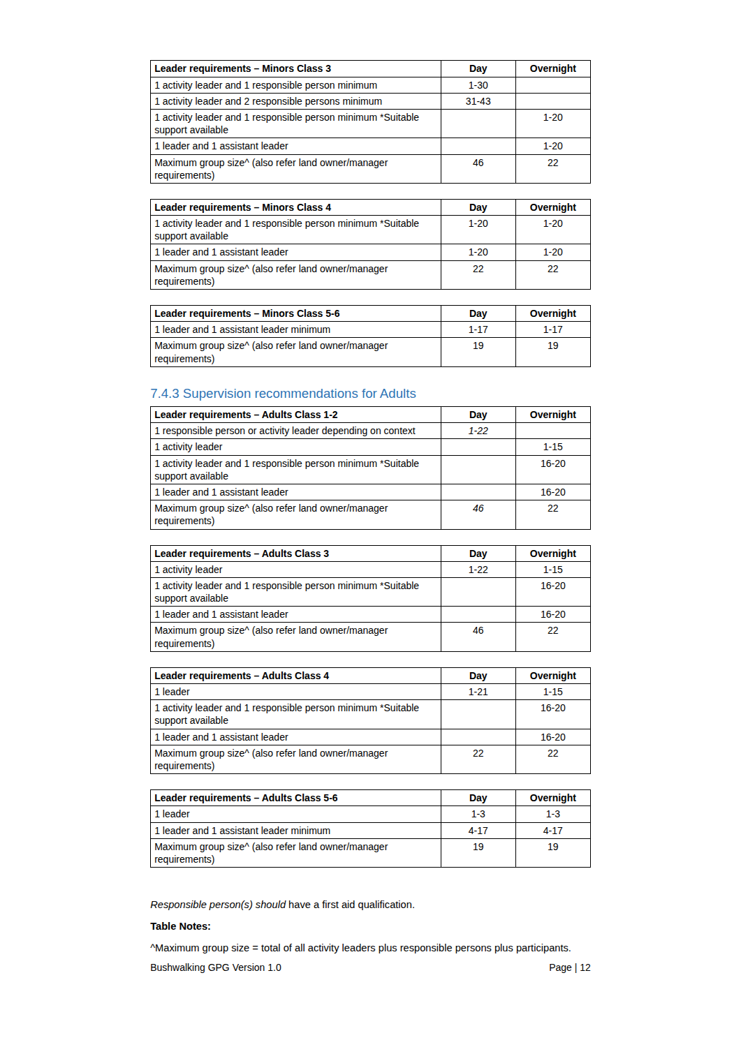| Leader requirements – Minors Class 3 | Day | Overnight |
| --- | --- | --- |
| 1 activity leader and 1 responsible person minimum | 1-30 | |
| 1 activity leader and 2 responsible persons minimum | 31-43 | |
| 1 activity leader and 1 responsible person minimum *Suitable support available | | 1-20 |
| 1 leader and 1 assistant leader | | 1-20 |
| Maximum group size^ (also refer land owner/manager requirements) | 46 | 22 |
| Leader requirements – Minors Class 4 | Day | Overnight |
| --- | --- | --- |
| 1 activity leader and 1 responsible person minimum *Suitable support available | 1-20 | 1-20 |
| 1 leader and 1 assistant leader | 1-20 | 1-20 |
| Maximum group size^ (also refer land owner/manager requirements) | 22 | 22 |
| Leader requirements – Minors Class 5-6 | Day | Overnight |
| --- | --- | --- |
| 1 leader and 1 assistant leader minimum | 1-17 | 1-17 |
| Maximum group size^ (also refer land owner/manager requirements) | 19 | 19 |
7.4.3 Supervision recommendations for Adults
| Leader requirements – Adults Class 1-2 | Day | Overnight |
| --- | --- | --- |
| 1 responsible person or activity leader depending on context | 1-22 | |
| 1 activity leader | | 1-15 |
| 1 activity leader and 1 responsible person minimum *Suitable support available | | 16-20 |
| 1 leader and 1 assistant leader | | 16-20 |
| Maximum group size^ (also refer land owner/manager requirements) | 46 | 22 |
| Leader requirements – Adults Class 3 | Day | Overnight |
| --- | --- | --- |
| 1 activity leader | 1-22 | 1-15 |
| 1 activity leader and 1 responsible person minimum *Suitable support available | | 16-20 |
| 1 leader and 1 assistant leader | | 16-20 |
| Maximum group size^ (also refer land owner/manager requirements) | 46 | 22 |
| Leader requirements – Adults Class 4 | Day | Overnight |
| --- | --- | --- |
| 1 leader | 1-21 | 1-15 |
| 1 activity leader and 1 responsible person minimum *Suitable support available | | 16-20 |
| 1 leader and 1 assistant leader | | 16-20 |
| Maximum group size^ (also refer land owner/manager requirements) | 22 | 22 |
| Leader requirements – Adults Class 5-6 | Day | Overnight |
| --- | --- | --- |
| 1 leader | 1-3 | 1-3 |
| 1 leader and 1 assistant leader minimum | 4-17 | 4-17 |
| Maximum group size^ (also refer land owner/manager requirements) | 19 | 19 |
Responsible person(s) should have a first aid qualification.
Table Notes:
^Maximum group size = total of all activity leaders plus responsible persons plus participants.
Bushwalking GPG Version 1.0 Page | 12